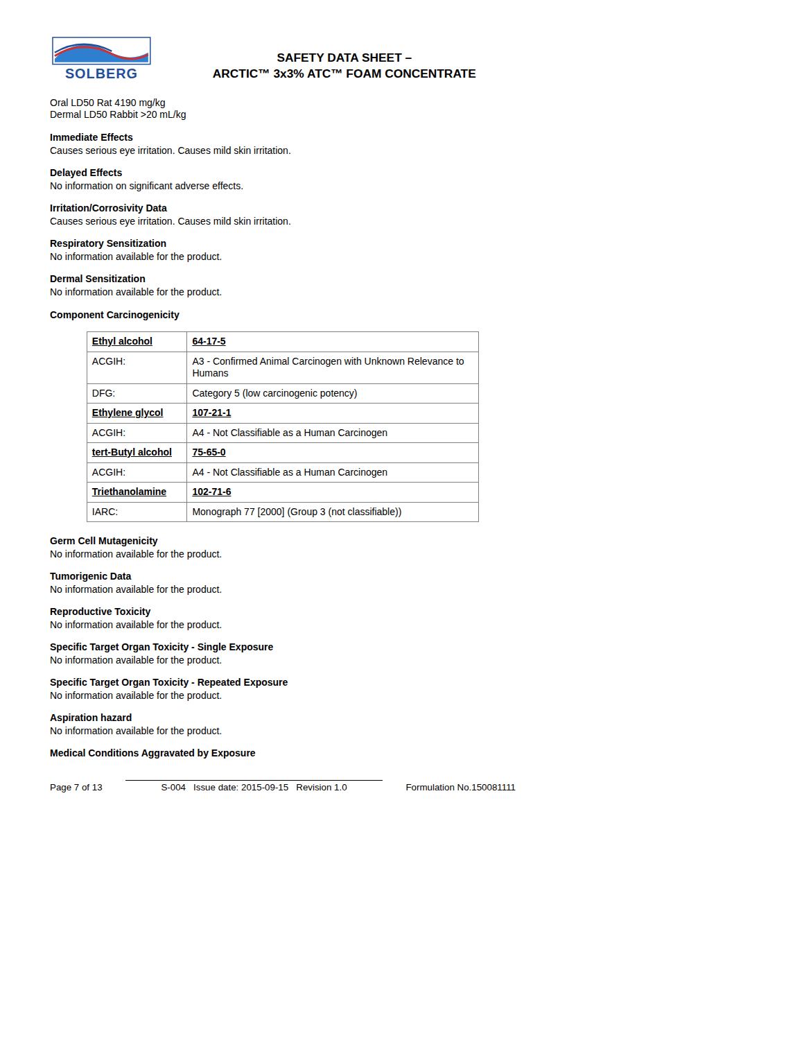SOLBERG
SAFETY DATA SHEET – ARCTIC™ 3x3% ATC™ FOAM CONCENTRATE
Oral LD50 Rat 4190 mg/kg
Dermal LD50 Rabbit >20 mL/kg
Immediate Effects
Causes serious eye irritation. Causes mild skin irritation.
Delayed Effects
No information on significant adverse effects.
Irritation/Corrosivity Data
Causes serious eye irritation. Causes mild skin irritation.
Respiratory Sensitization
No information available for the product.
Dermal Sensitization
No information available for the product.
Component Carcinogenicity
| Ethyl alcohol | 64-17-5 |
| ACGIH: | A3 - Confirmed Animal Carcinogen with Unknown Relevance to Humans |
| DFG: | Category 5 (low carcinogenic potency) |
| Ethylene glycol | 107-21-1 |
| ACGIH: | A4 - Not Classifiable as a Human Carcinogen |
| tert-Butyl alcohol | 75-65-0 |
| ACGIH: | A4 - Not Classifiable as a Human Carcinogen |
| Triethanolamine | 102-71-6 |
| IARC: | Monograph 77 [2000] (Group 3 (not classifiable)) |
Germ Cell Mutagenicity
No information available for the product.
Tumorigenic Data
No information available for the product.
Reproductive Toxicity
No information available for the product.
Specific Target Organ Toxicity - Single Exposure
No information available for the product.
Specific Target Organ Toxicity - Repeated Exposure
No information available for the product.
Aspiration hazard
No information available for the product.
Medical Conditions Aggravated by Exposure
Page 7 of 13
S-004 Issue date: 2015-09-15 Revision 1.0
Formulation No.150081111